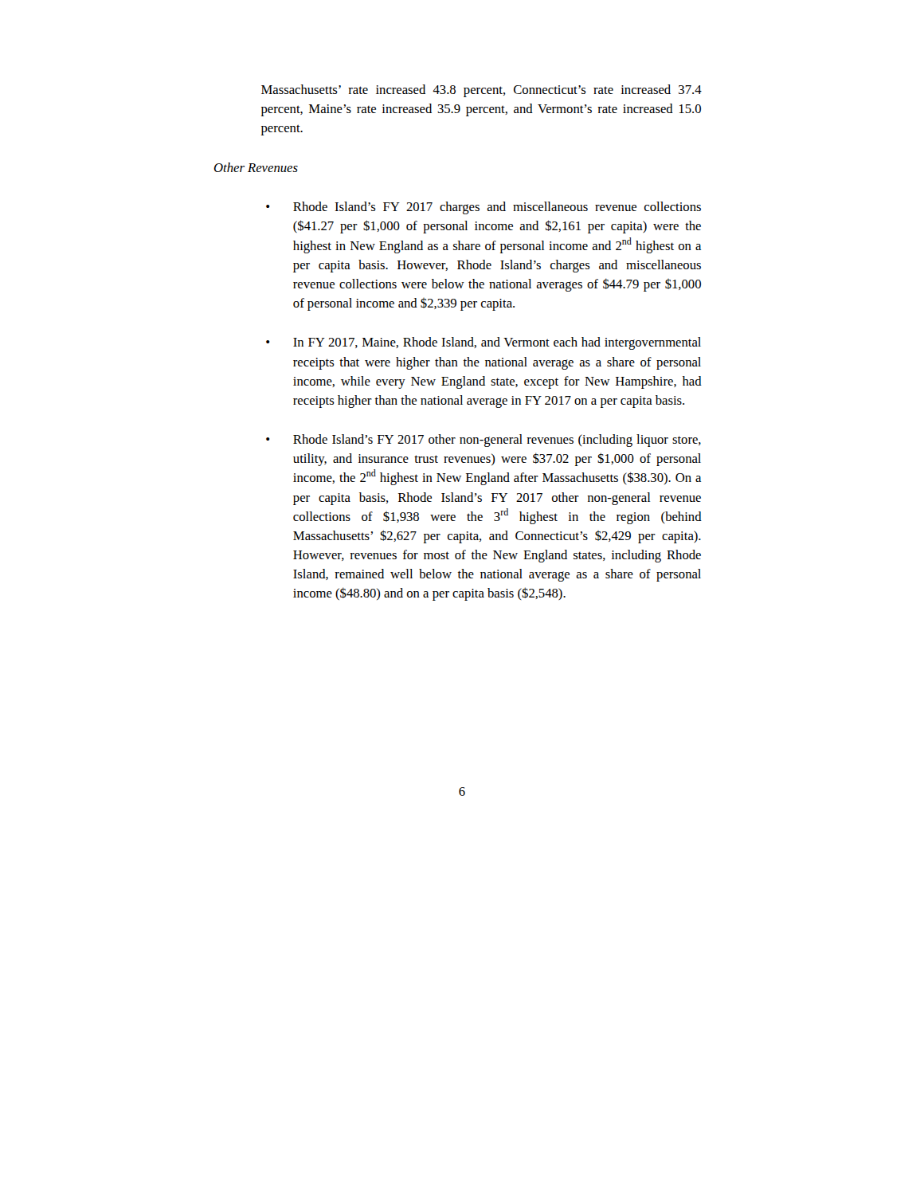Massachusetts’ rate increased 43.8 percent, Connecticut’s rate increased 37.4 percent, Maine’s rate increased 35.9 percent, and Vermont’s rate increased 15.0 percent.
Other Revenues
Rhode Island’s FY 2017 charges and miscellaneous revenue collections ($41.27 per $1,000 of personal income and $2,161 per capita) were the highest in New England as a share of personal income and 2nd highest on a per capita basis. However, Rhode Island’s charges and miscellaneous revenue collections were below the national averages of $44.79 per $1,000 of personal income and $2,339 per capita.
In FY 2017, Maine, Rhode Island, and Vermont each had intergovernmental receipts that were higher than the national average as a share of personal income, while every New England state, except for New Hampshire, had receipts higher than the national average in FY 2017 on a per capita basis.
Rhode Island’s FY 2017 other non-general revenues (including liquor store, utility, and insurance trust revenues) were $37.02 per $1,000 of personal income, the 2nd highest in New England after Massachusetts ($38.30). On a per capita basis, Rhode Island’s FY 2017 other non-general revenue collections of $1,938 were the 3rd highest in the region (behind Massachusetts’ $2,627 per capita, and Connecticut’s $2,429 per capita). However, revenues for most of the New England states, including Rhode Island, remained well below the national average as a share of personal income ($48.80) and on a per capita basis ($2,548).
6